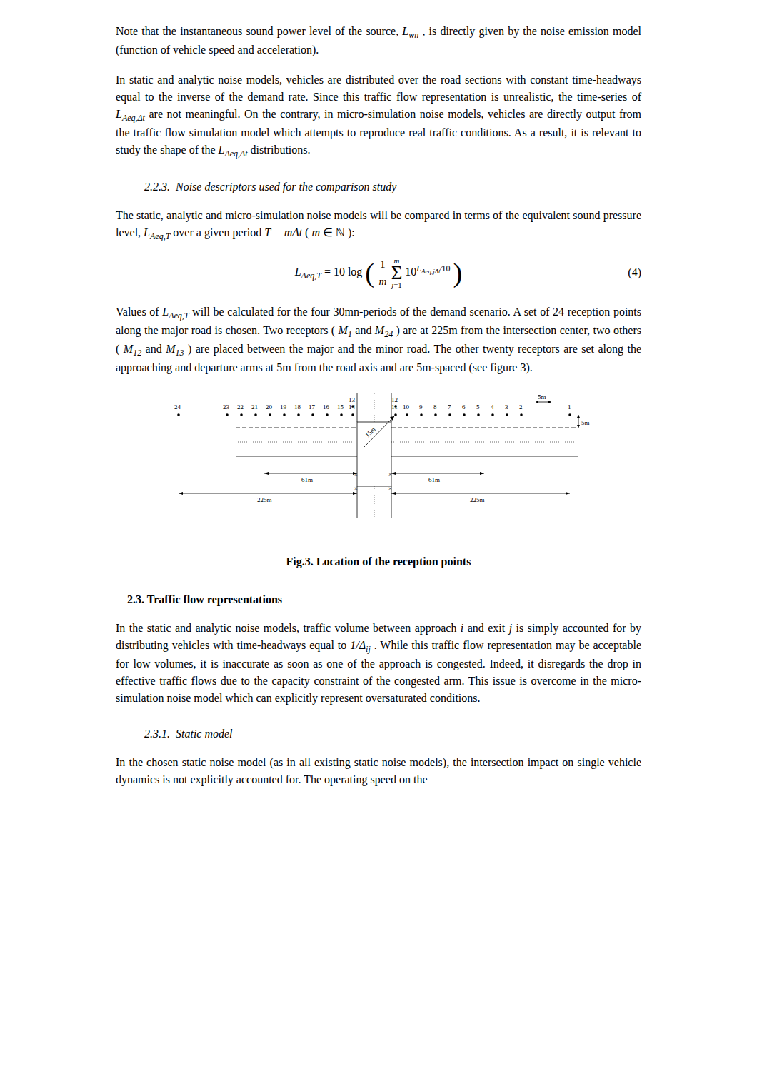Note that the instantaneous sound power level of the source, Lwn , is directly given by the noise emission model (function of vehicle speed and acceleration).
In static and analytic noise models, vehicles are distributed over the road sections with constant time-headways equal to the inverse of the demand rate. Since this traffic flow representation is unrealistic, the time-series of LAeq,Δt are not meaningful. On the contrary, in micro-simulation noise models, vehicles are directly output from the traffic flow simulation model which attempts to reproduce real traffic conditions. As a result, it is relevant to study the shape of the LAeq,Δt distributions.
2.2.3. Noise descriptors used for the comparison study
The static, analytic and micro-simulation noise models will be compared in terms of the equivalent sound pressure level, LAeq,T over a given period T = mΔt ( m ∈ ℕ ):
LAeq,T = 10 log ( 1 m mΣj=1 10LAeq,jΔt⁄10 ) (4)
Values of LAeq,T will be calculated for the four 30mn-periods of the demand scenario. A set of 24 reception points along the major road is chosen. Two receptors ( M1 and M24 ) are at 225m from the intersection center, two others ( M12 and M13 ) are placed between the major and the minor road. The other twenty receptors are set along the approaching and departure arms at 5m from the road axis and are 5m-spaced (see figure 3).
5m 1 2 3 4 5 6 7 8 9 10 11 12 13 14 15 16 17 18 19 20 21 22 23 24 5m 15m 61m 61m × × × × 225m 225m
Fig.3. Location of the reception points
2.3. Traffic flow representations
In the static and analytic noise models, traffic volume between approach i and exit j is simply accounted for by distributing vehicles with time-headways equal to 1/Δij . While this traffic flow representation may be acceptable for low volumes, it is inaccurate as soon as one of the approach is congested. Indeed, it disregards the drop in effective traffic flows due to the capacity constraint of the congested arm. This issue is overcome in the micro-simulation noise model which can explicitly represent oversaturated conditions.
2.3.1. Static model
In the chosen static noise model (as in all existing static noise models), the intersection impact on single vehicle dynamics is not explicitly accounted for. The operating speed on the